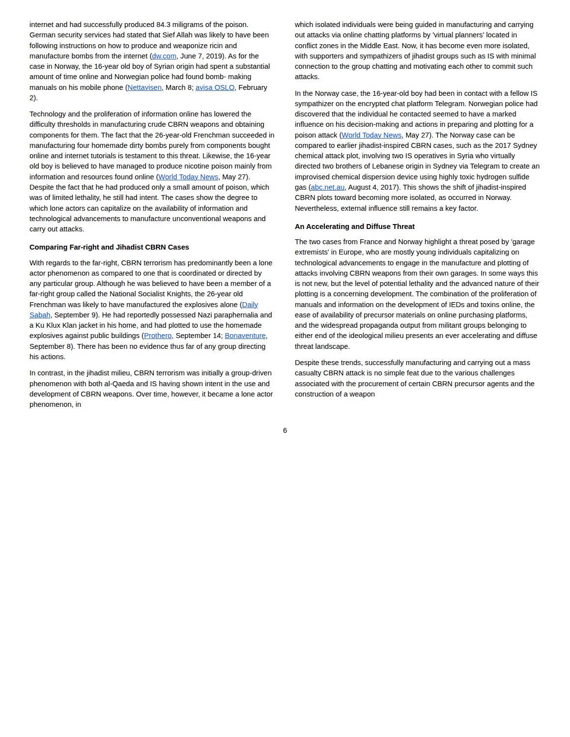internet and had successfully produced 84.3 miligrams of the poison. German security services had stated that Sief Allah was likely to have been following instructions on how to produce and weaponize ricin and manufacture bombs from the internet (dw.com, June 7, 2019). As for the case in Norway, the 16-year old boy of Syrian origin had spent a substantial amount of time online and Norwegian police had found bomb- making manuals on his mobile phone (Nettavisen, March 8; avisa OSLO, February 2).
Technology and the proliferation of information online has lowered the difficulty thresholds in manufacturing crude CBRN weapons and obtaining components for them. The fact that the 26-year-old Frenchman succeeded in manufacturing four homemade dirty bombs purely from components bought online and internet tutorials is testament to this threat. Likewise, the 16-year old boy is believed to have managed to produce nicotine poison mainly from information and resources found online (World Today News, May 27). Despite the fact that he had produced only a small amount of poison, which was of limited lethality, he still had intent. The cases show the degree to which lone actors can capitalize on the availability of information and technological advancements to manufacture unconventional weapons and carry out attacks.
Comparing Far-right and Jihadist CBRN Cases
With regards to the far-right, CBRN terrorism has predominantly been a lone actor phenomenon as compared to one that is coordinated or directed by any particular group. Although he was believed to have been a member of a far-right group called the National Socialist Knights, the 26-year old Frenchman was likely to have manufactured the explosives alone (Daily Sabah, September 9). He had reportedly possessed Nazi paraphernalia and a Ku Klux Klan jacket in his home, and had plotted to use the homemade explosives against public buildings (Prothero, September 14; Bonaventure, September 8). There has been no evidence thus far of any group directing his actions.
In contrast, in the jihadist milieu, CBRN terrorism was initially a group-driven phenomenon with both al-Qaeda and IS having shown intent in the use and development of CBRN weapons. Over time, however, it became a lone actor phenomenon, in
which isolated individuals were being guided in manufacturing and carrying out attacks via online chatting platforms by 'virtual planners' located in conflict zones in the Middle East. Now, it has become even more isolated, with supporters and sympathizers of jihadist groups such as IS with minimal connection to the group chatting and motivating each other to commit such attacks.
In the Norway case, the 16-year-old boy had been in contact with a fellow IS sympathizer on the encrypted chat platform Telegram. Norwegian police had discovered that the individual he contacted seemed to have a marked influence on his decision-making and actions in preparing and plotting for a poison attack (World Today News, May 27). The Norway case can be compared to earlier jihadist-inspired CBRN cases, such as the 2017 Sydney chemical attack plot, involving two IS operatives in Syria who virtually directed two brothers of Lebanese origin in Sydney via Telegram to create an improvised chemical dispersion device using highly toxic hydrogen sulfide gas (abc.net.au, August 4, 2017). This shows the shift of jihadist-inspired CBRN plots toward becoming more isolated, as occurred in Norway. Nevertheless, external influence still remains a key factor.
An Accelerating and Diffuse Threat
The two cases from France and Norway highlight a threat posed by 'garage extremists' in Europe, who are mostly young individuals capitalizing on technological advancements to engage in the manufacture and plotting of attacks involving CBRN weapons from their own garages. In some ways this is not new, but the level of potential lethality and the advanced nature of their plotting is a concerning development. The combination of the proliferation of manuals and information on the development of IEDs and toxins online, the ease of availability of precursor materials on online purchasing platforms, and the widespread propaganda output from militant groups belonging to either end of the ideological milieu presents an ever accelerating and diffuse threat landscape.
Despite these trends, successfully manufacturing and carrying out a mass casualty CBRN attack is no simple feat due to the various challenges associated with the procurement of certain CBRN precursor agents and the construction of a weapon
6